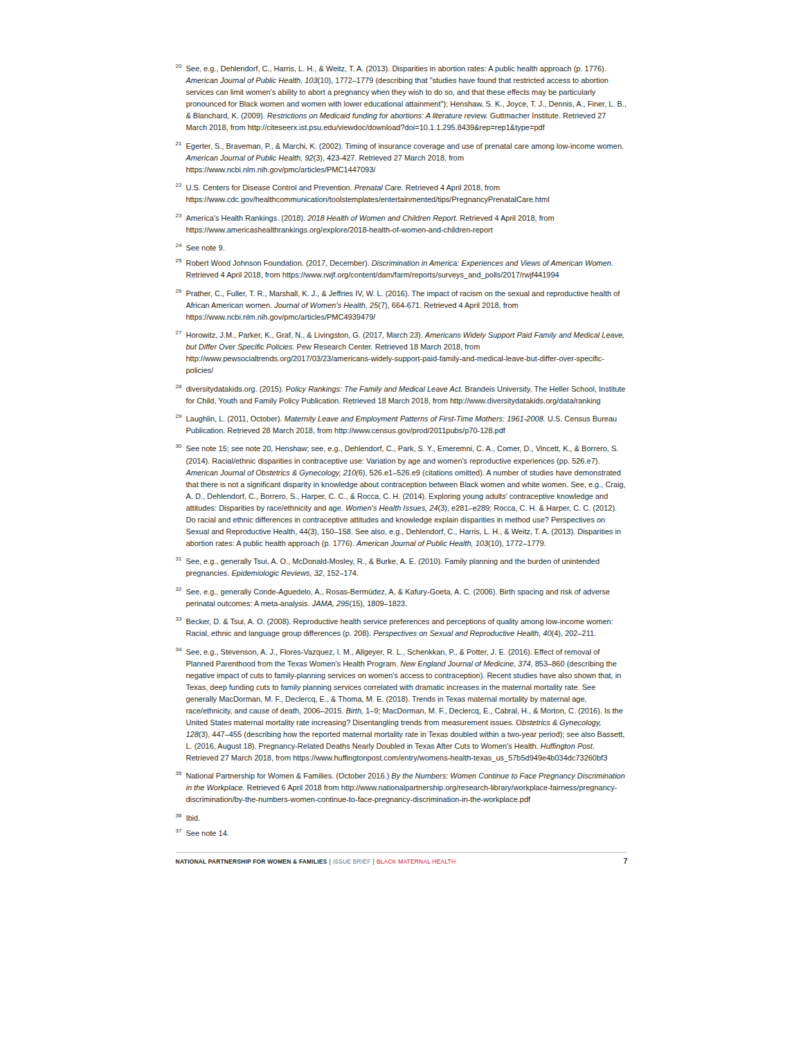20 See, e.g., Dehlendorf, C., Harris, L. H., & Weitz, T. A. (2013). Disparities in abortion rates: A public health approach (p. 1776). American Journal of Public Health, 103(10), 1772–1779 (describing that "studies have found that restricted access to abortion services can limit women's ability to abort a pregnancy when they wish to do so, and that these effects may be particularly pronounced for Black women and women with lower educational attainment"); Henshaw, S. K., Joyce, T. J., Dennis, A., Finer, L. B., & Blanchard, K. (2009). Restrictions on Medicaid funding for abortions: A literature review. Guttmacher Institute. Retrieved 27 March 2018, from http://citeseerx.ist.psu.edu/viewdoc/download?doi=10.1.1.295.8439&rep=rep1&type=pdf
21 Egerter, S., Braveman, P., & Marchi, K. (2002). Timing of insurance coverage and use of prenatal care among low-income women. American Journal of Public Health, 92(3), 423-427. Retrieved 27 March 2018, from https://www.ncbi.nlm.nih.gov/pmc/articles/PMC1447093/
22 U.S. Centers for Disease Control and Prevention. Prenatal Care. Retrieved 4 April 2018, from https://www.cdc.gov/healthcommunication/toolstemplates/entertainmented/tips/PregnancyPrenatalCare.html
23 America's Health Rankings. (2018). 2018 Health of Women and Children Report. Retrieved 4 April 2018, from https://www.americashealthrankings.org/explore/2018-health-of-women-and-children-report
24 See note 9.
25 Robert Wood Johnson Foundation. (2017, December). Discrimination in America: Experiences and Views of American Women. Retrieved 4 April 2018, from https://www.rwjf.org/content/dam/farm/reports/surveys_and_polls/2017/rwjf441994
26 Prather, C., Fuller, T. R., Marshall, K. J., & Jeffries IV, W. L. (2016). The impact of racism on the sexual and reproductive health of African American women. Journal of Women's Health, 25(7), 664-671. Retrieved 4 April 2018, from https://www.ncbi.nlm.nih.gov/pmc/articles/PMC4939479/
27 Horowitz, J.M., Parker, K., Graf, N., & Livingston, G. (2017, March 23). Americans Widely Support Paid Family and Medical Leave, but Differ Over Specific Policies. Pew Research Center. Retrieved 18 March 2018, from http://www.pewsocialtrends.org/2017/03/23/americans-widely-support-paid-family-and-medical-leave-but-differ-over-specific-policies/
28diversitydatakids.org. (2015). Policy Rankings: The Family and Medical Leave Act. Brandeis University, The Heller School, Institute for Child, Youth and Family Policy Publication. Retrieved 18 March 2018, from http://www.diversitydatakids.org/data/ranking
29 Laughlin, L. (2011, October). Maternity Leave and Employment Patterns of First-Time Mothers: 1961-2008. U.S. Census Bureau Publication. Retrieved 28 March 2018, from http://www.census.gov/prod/2011pubs/p70-128.pdf
30 See note 15; see note 20, Henshaw; see, e.g., Dehlendorf, C., Park, S. Y., Emeremni, C. A., Comer, D., Vincett, K., & Borrero, S. (2014). Racial/ethnic disparities in contraceptive use: Variation by age and women's reproductive experiences (pp. 526.e7). American Journal of Obstetrics & Gynecology, 210(6), 526.e1–526.e9 (citations omitted). A number of studies have demonstrated that there is not a significant disparity in knowledge about contraception between Black women and white women. See, e.g., Craig, A. D., Dehlendorf, C., Borrero, S., Harper, C. C., & Rocca, C. H. (2014). Exploring young adults' contraceptive knowledge and attitudes: Disparities by race/ethnicity and age. Women's Health Issues, 24(3), e281–e289; Rocca, C. H. & Harper, C. C. (2012). Do racial and ethnic differences in contraceptive attitudes and knowledge explain disparities in method use? Perspectives on Sexual and Reproductive Health, 44(3), 150–158. See also, e.g., Dehlendorf, C., Harris, L. H., & Weitz, T. A. (2013). Disparities in abortion rates: A public health approach (p. 1776). American Journal of Public Health, 103(10), 1772–1779.
31 See, e.g., generally Tsui, A. O., McDonald-Mosley, R., & Burke, A. E. (2010). Family planning and the burden of unintended pregnancies. Epidemiologic Reviews, 32, 152–174.
32 See, e.g., generally Conde-Aguedelo, A., Rosas-Bermúdez, A, & Kafury-Goeta, A. C. (2006). Birth spacing and risk of adverse perinatal outcomes: A meta-analysis. JAMA, 295(15), 1809–1823.
33 Becker, D. & Tsui, A. O. (2008). Reproductive health service preferences and perceptions of quality among low-income women: Racial, ethnic and language group differences (p. 208). Perspectives on Sexual and Reproductive Health, 40(4), 202–211.
34 See, e.g., Stevenson, A. J., Flores-Vazquez, I. M., Allgeyer, R. L., Schenkkan, P., & Potter, J. E. (2016). Effect of removal of Planned Parenthood from the Texas Women's Health Program. New England Journal of Medicine, 374, 853–860 (describing the negative impact of cuts to family-planning services on women's access to contraception). Recent studies have also shown that, in Texas, deep funding cuts to family planning services correlated with dramatic increases in the maternal mortality rate. See generally MacDorman, M. F., Declercq, E., & Thoma, M. E. (2018). Trends in Texas maternal mortality by maternal age, race/ethnicity, and cause of death, 2006–2015. Birth, 1–9; MacDorman, M. F., Declercq, E., Cabral, H., & Morton, C. (2016). Is the United States maternal mortality rate increasing? Disentangling trends from measurement issues. Obstetrics & Gynecology, 128(3), 447–455 (describing how the reported maternal mortality rate in Texas doubled within a two-year period); see also Bassett, L. (2016, August 18). Pregnancy-Related Deaths Nearly Doubled in Texas After Cuts to Women's Health. Huffington Post. Retrieved 27 March 2018, from https://www.huffingtonpost.com/entry/womens-health-texas_us_57b5d949e4b034dc73260bf3
35 National Partnership for Women & Families. (October 2016.) By the Numbers: Women Continue to Face Pregnancy Discrimination in the Workplace. Retrieved 6 April 2018 from http://www.nationalpartnership.org/research-library/workplace-fairness/pregnancy-discrimination/by-the-numbers-women-continue-to-face-pregnancy-discrimination-in-the-workplace.pdf
36 Ibid.
37 See note 14.
National Partnership for Women & Families|Issue Brief|Black Maternal Health
7